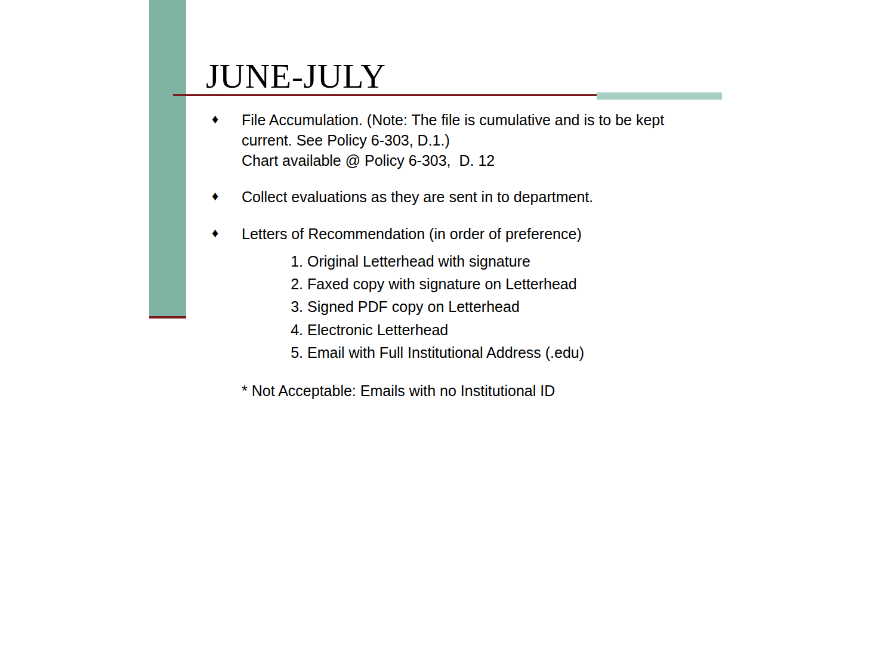JUNE-JULY
File Accumulation. (Note: The file is cumulative and is to be kept current. See Policy 6-303, D.1.) Chart available @ Policy 6-303, D. 12
Collect evaluations as they are sent in to department.
Letters of Recommendation (in order of preference)
Original Letterhead with signature
Faxed copy with signature on Letterhead
Signed PDF copy on Letterhead
Electronic Letterhead
Email with Full Institutional Address (.edu)
* Not Acceptable: Emails with no Institutional ID